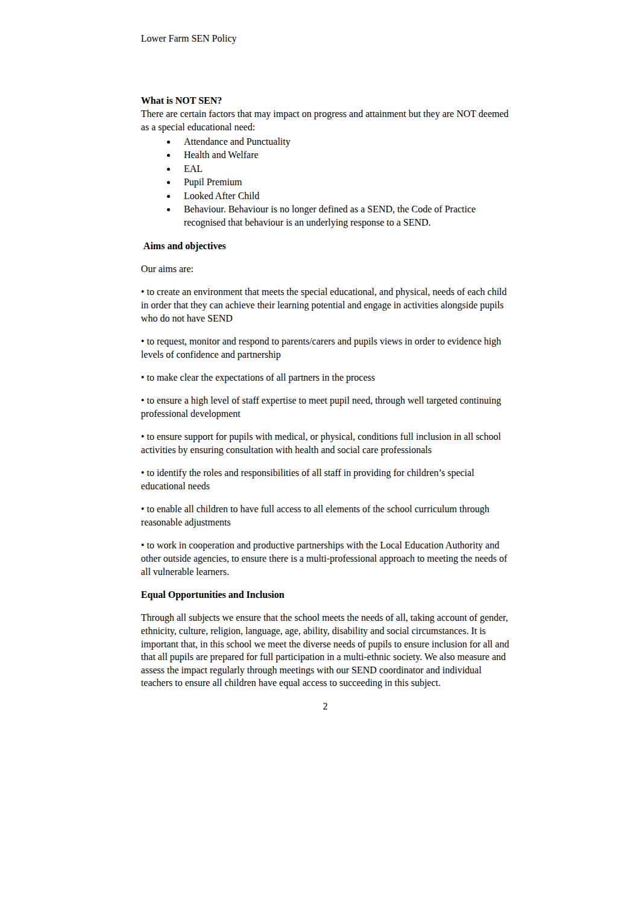Lower Farm SEN Policy
What is NOT SEN?
There are certain factors that may impact on progress and attainment but they are NOT deemed as a special educational need:
Attendance and Punctuality
Health and Welfare
EAL
Pupil Premium
Looked After Child
Behaviour. Behaviour is no longer defined as a SEND, the Code of Practice recognised that behaviour is an underlying response to a SEND.
Aims and objectives
Our aims are:
• to create an environment that meets the special educational, and physical, needs of each child in order that they can achieve their learning potential and engage in activities alongside pupils who do not have SEND
• to request, monitor and respond to parents/carers and pupils views in order to evidence high levels of confidence and partnership
• to make clear the expectations of all partners in the process
• to ensure a high level of staff expertise to meet pupil need, through well targeted continuing professional development
• to ensure support for pupils with medical, or physical, conditions full inclusion in all school activities by ensuring consultation with health and social care professionals
• to identify the roles and responsibilities of all staff in providing for children’s special educational needs
• to enable all children to have full access to all elements of the school curriculum through reasonable adjustments
• to work in cooperation and productive partnerships with the Local Education Authority and other outside agencies, to ensure there is a multi-professional approach to meeting the needs of all vulnerable learners.
Equal Opportunities and Inclusion
Through all subjects we ensure that the school meets the needs of all, taking account of gender, ethnicity, culture, religion, language, age, ability, disability and social circumstances. It is important that, in this school we meet the diverse needs of pupils to ensure inclusion for all and that all pupils are prepared for full participation in a multi-ethnic society. We also measure and assess the impact regularly through meetings with our SEND coordinator and individual teachers to ensure all children have equal access to succeeding in this subject.
2